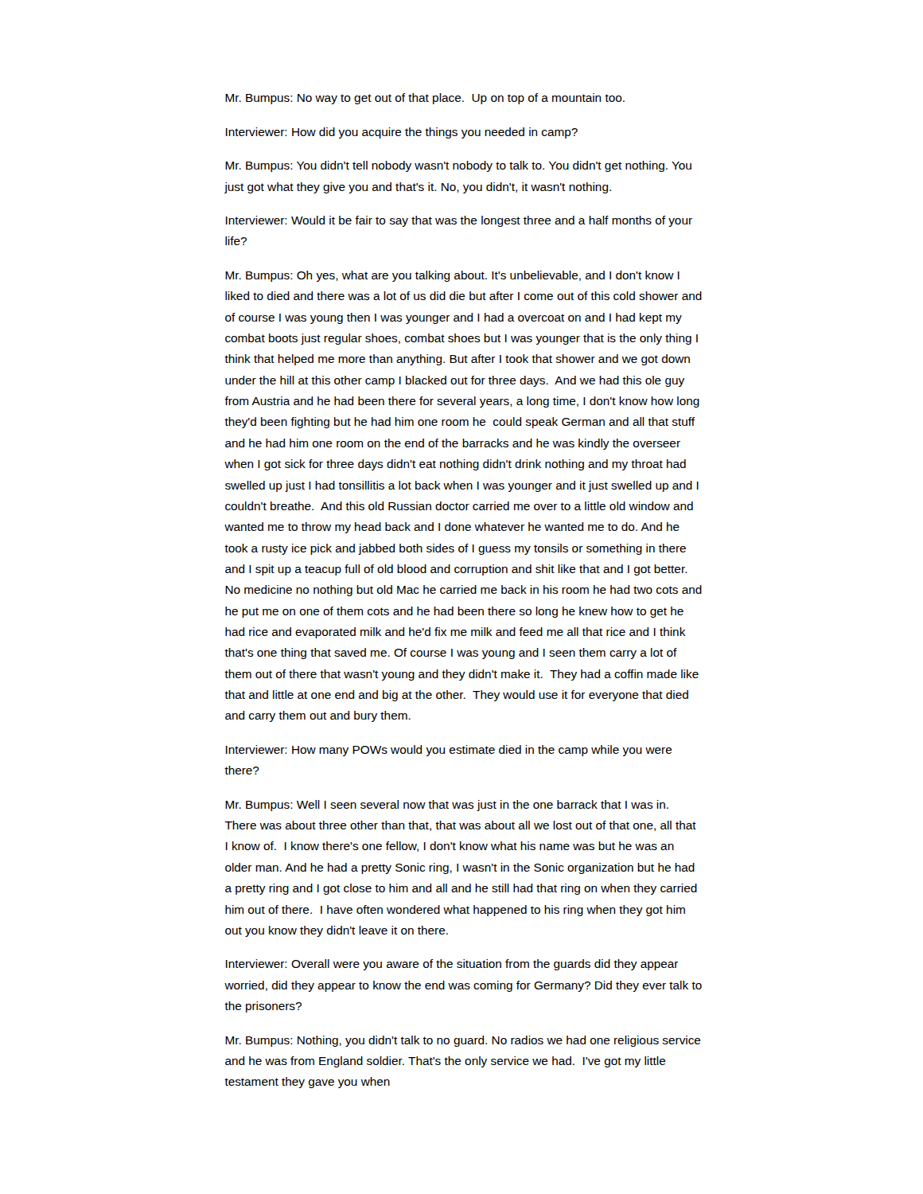Mr. Bumpus: No way to get out of that place. Up on top of a mountain too.
Interviewer: How did you acquire the things you needed in camp?
Mr. Bumpus: You didn't tell nobody wasn't nobody to talk to. You didn't get nothing. You just got what they give you and that's it. No, you didn't, it wasn't nothing.
Interviewer: Would it be fair to say that was the longest three and a half months of your life?
Mr. Bumpus: Oh yes, what are you talking about. It's unbelievable, and I don't know I liked to died and there was a lot of us did die but after I come out of this cold shower and of course I was young then I was younger and I had a overcoat on and I had kept my combat boots just regular shoes, combat shoes but I was younger that is the only thing I think that helped me more than anything. But after I took that shower and we got down under the hill at this other camp I blacked out for three days. And we had this ole guy from Austria and he had been there for several years, a long time, I don't know how long they'd been fighting but he had him one room he could speak German and all that stuff and he had him one room on the end of the barracks and he was kindly the overseer when I got sick for three days didn't eat nothing didn't drink nothing and my throat had swelled up just I had tonsillitis a lot back when I was younger and it just swelled up and I couldn't breathe. And this old Russian doctor carried me over to a little old window and wanted me to throw my head back and I done whatever he wanted me to do. And he took a rusty ice pick and jabbed both sides of I guess my tonsils or something in there and I spit up a teacup full of old blood and corruption and shit like that and I got better. No medicine no nothing but old Mac he carried me back in his room he had two cots and he put me on one of them cots and he had been there so long he knew how to get he had rice and evaporated milk and he'd fix me milk and feed me all that rice and I think that's one thing that saved me. Of course I was young and I seen them carry a lot of them out of there that wasn't young and they didn't make it. They had a coffin made like that and little at one end and big at the other. They would use it for everyone that died and carry them out and bury them.
Interviewer: How many POWs would you estimate died in the camp while you were there?
Mr. Bumpus: Well I seen several now that was just in the one barrack that I was in. There was about three other than that, that was about all we lost out of that one, all that I know of. I know there's one fellow, I don't know what his name was but he was an older man. And he had a pretty Sonic ring, I wasn't in the Sonic organization but he had a pretty ring and I got close to him and all and he still had that ring on when they carried him out of there. I have often wondered what happened to his ring when they got him out you know they didn't leave it on there.
Interviewer: Overall were you aware of the situation from the guards did they appear worried, did they appear to know the end was coming for Germany? Did they ever talk to the prisoners?
Mr. Bumpus: Nothing, you didn't talk to no guard. No radios we had one religious service and he was from England soldier. That's the only service we had. I've got my little testament they gave you when